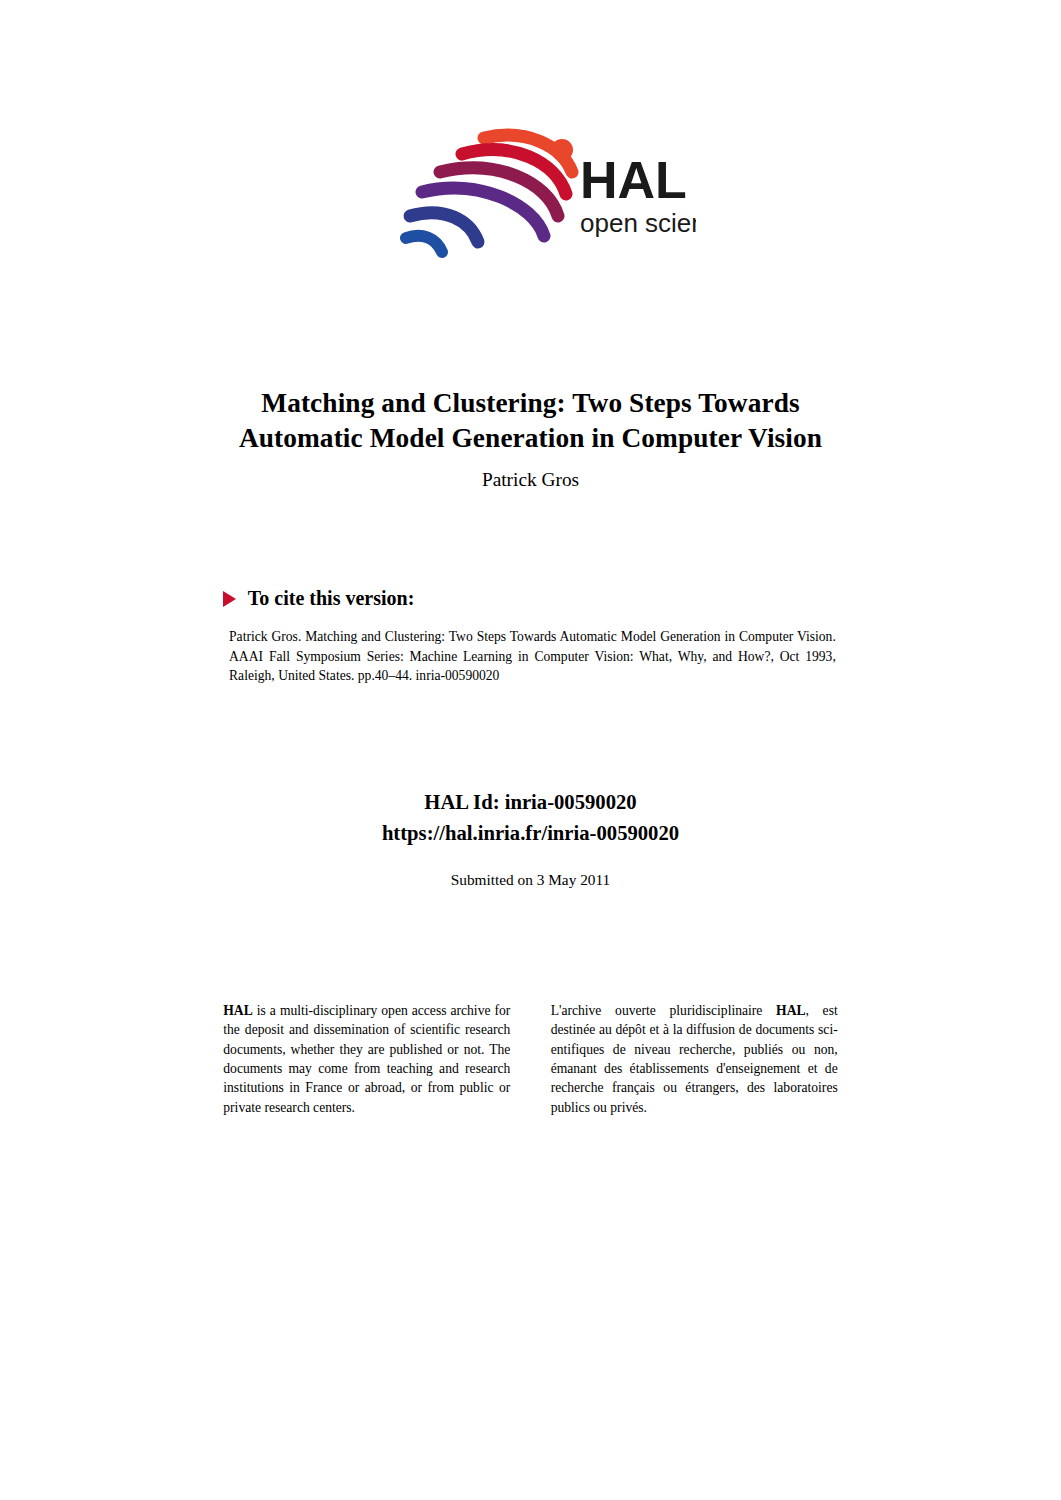HAL open science
Matching and Clustering: Two Steps Towards
Automatic Model Generation in Computer Vision
Patrick Gros
To cite this version:
Patrick Gros. Matching and Clustering: Two Steps Towards Automatic Model Generation in Computer Vision. AAAI Fall Symposium Series: Machine Learning in Computer Vision: What, Why, and How?, Oct 1993, Raleigh, United States. pp.40–44. inria-00590020
HAL Id: inria-00590020
https://hal.inria.fr/inria-00590020
Submitted on 3 May 2011
HAL is a multi-disciplinary open access archive for the deposit and dissemination of scientific research documents, whether they are published or not. The documents may come from teaching and research institutions in France or abroad, or from public or private research centers.
L'archive ouverte pluridisciplinaire HAL, est destinée au dépôt et à la diffusion de documents scientifiques de niveau recherche, publiés ou non, émanant des établissements d'enseignement et de recherche français ou étrangers, des laboratoires publics ou privés.